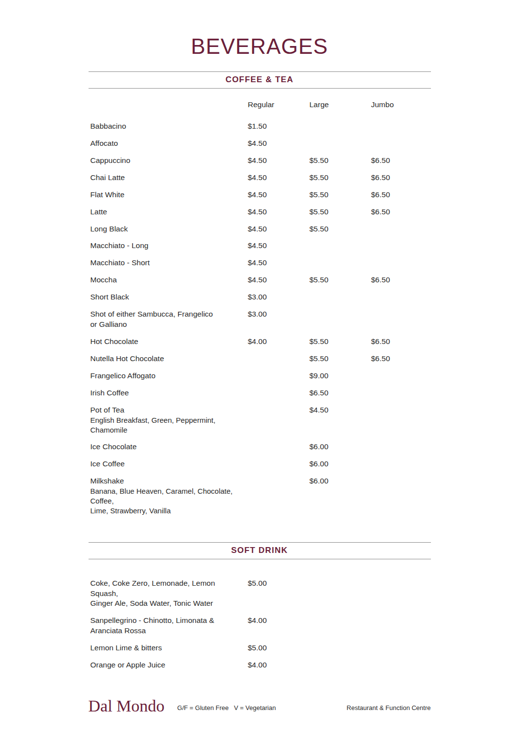BEVERAGES
COFFEE & TEA
| | Regular | Large | Jumbo |
| --- | --- | --- | --- |
| Babbacino | $1.50 | | |
| Affocato | $4.50 | | |
| Cappuccino | $4.50 | $5.50 | $6.50 |
| Chai Latte | $4.50 | $5.50 | $6.50 |
| Flat White | $4.50 | $5.50 | $6.50 |
| Latte | $4.50 | $5.50 | $6.50 |
| Long Black | $4.50 | $5.50 | |
| Macchiato - Long | $4.50 | | |
| Macchiato - Short | $4.50 | | |
| Moccha | $4.50 | $5.50 | $6.50 |
| Short Black | $3.00 | | |
| Shot of either Sambucca, Frangelico or Galliano | $3.00 | | |
| Hot Chocolate | $4.00 | $5.50 | $6.50 |
| Nutella Hot Chocolate | | $5.50 | $6.50 |
| Frangelico Affogato | | $9.00 | |
| Irish Coffee | | $6.50 | |
| Pot of Tea English Breakfast, Green, Peppermint, Chamomile | | $4.50 | |
| Ice Chocolate | | $6.00 | |
| Ice Coffee | | $6.00 | |
| Milkshake Banana, Blue Heaven, Caramel, Chocolate, Coffee, Lime, Strawberry, Vanilla | | $6.00 | |
SOFT DRINK
| Coke, Coke Zero, Lemonade, Lemon Squash, Ginger Ale, Soda Water, Tonic Water | $5.00 | | |
| Sanpellegrino - Chinotto, Limonata & Aranciata Rossa | $4.00 | | |
| Lemon Lime & bitters | $5.00 | | |
| Orange or Apple Juice | $4.00 | | |
Dal Mondo
G/F = Gluten Free V = Vegetarian Restaurant & Function Centre